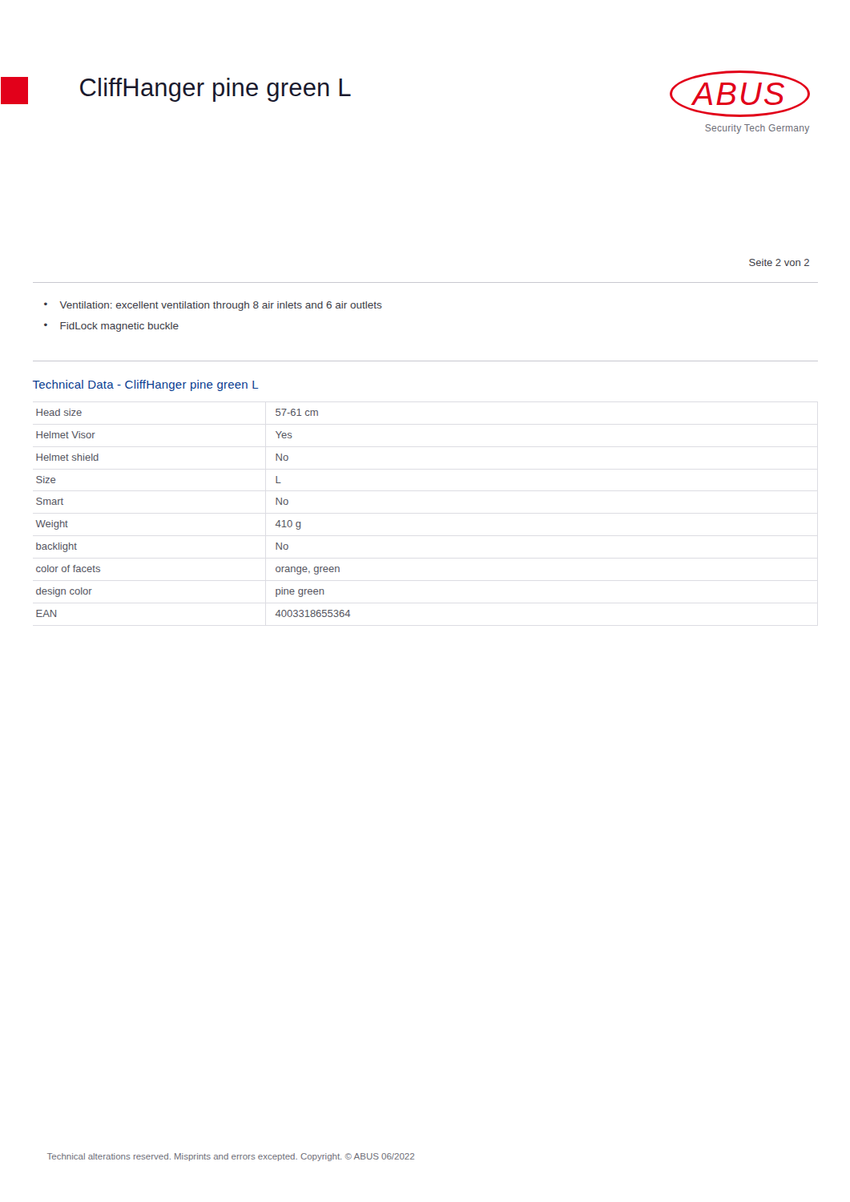CliffHanger pine green L
ABUS
Security Tech Germany
Seite 2 von 2
Ventilation: excellent ventilation through 8 air inlets and 6 air outlets
FidLock magnetic buckle
Technical Data - CliffHanger pine green L
| Head size | 57-61 cm |
| Helmet Visor | Yes |
| Helmet shield | No |
| Size | L |
| Smart | No |
| Weight | 410 g |
| backlight | No |
| color of facets | orange, green |
| design color | pine green |
| EAN | 4003318655364 |
Technical alterations reserved. Misprints and errors excepted. Copyright. © ABUS 06/2022